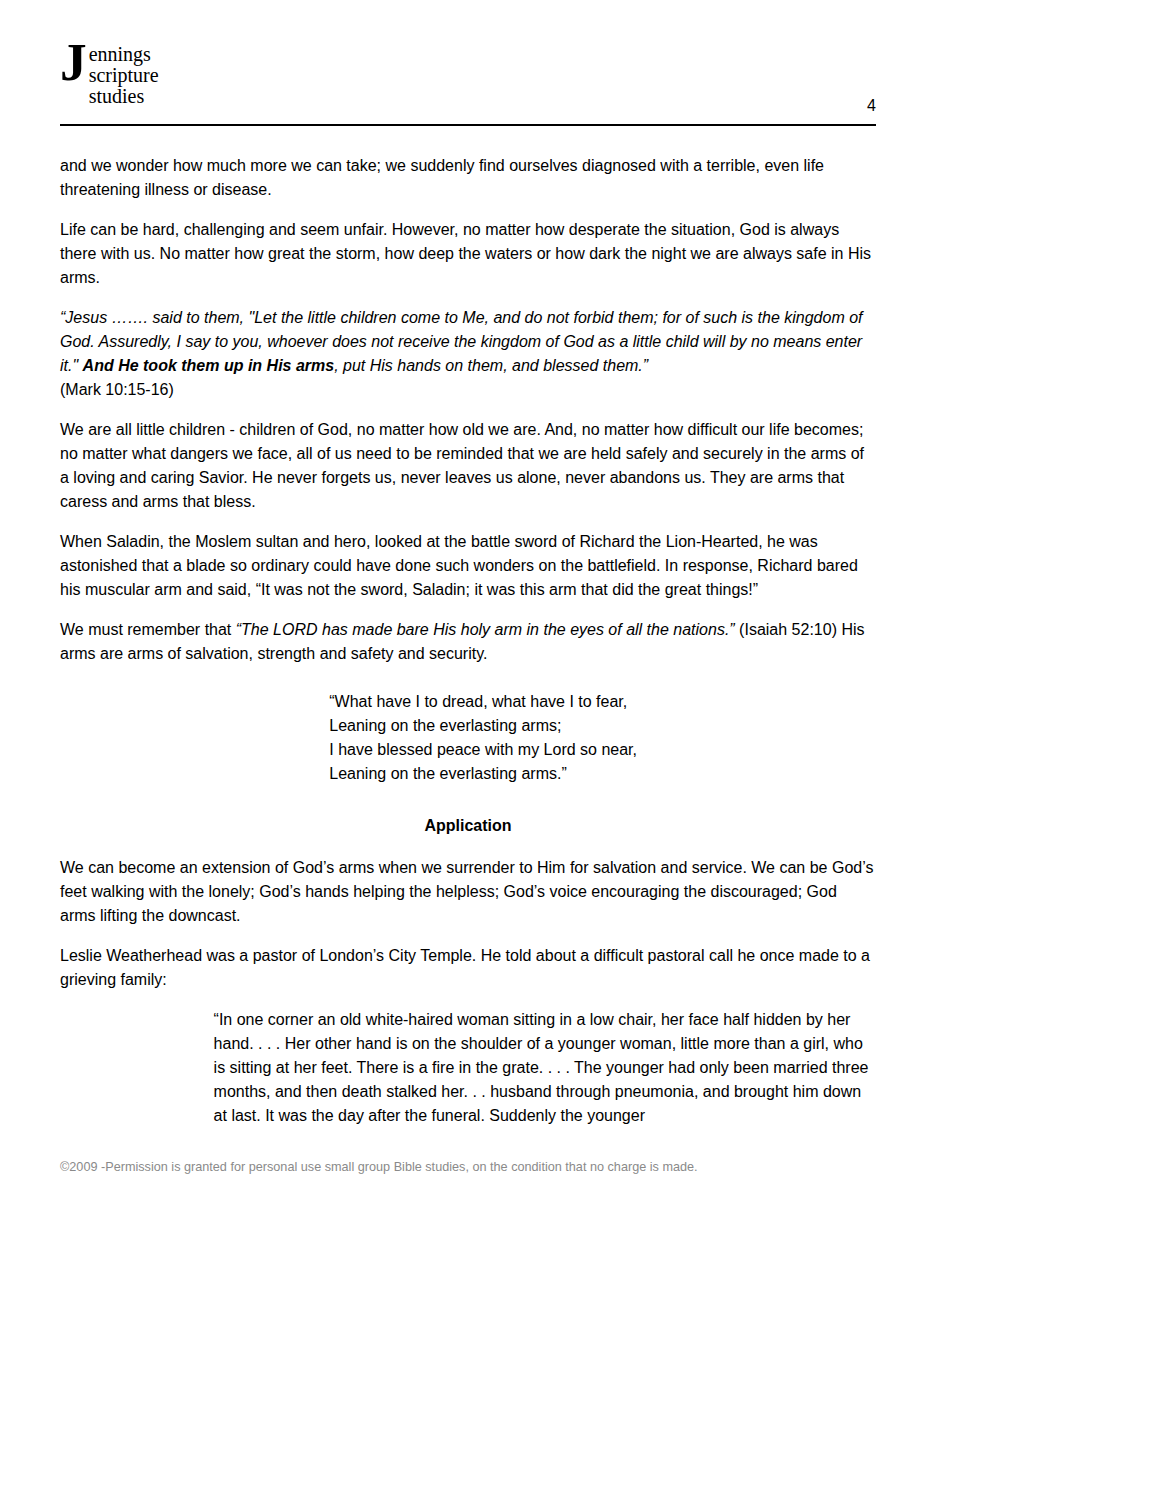J ennings
scripture
studies
4
and we wonder how much more we can take; we suddenly find ourselves diagnosed with a terrible, even life threatening illness or disease.
Life can be hard, challenging and seem unfair. However, no matter how desperate the situation, God is always there with us. No matter how great the storm, how deep the waters or how dark the night we are always safe in His arms.
“Jesus ……. said to them, "Let the little children come to Me, and do not forbid them; for of such is the kingdom of God. Assuredly, I say to you, whoever does not receive the kingdom of God as a little child will by no means enter it." And He took them up in His arms, put His hands on them, and blessed them.”
(Mark 10:15-16)
We are all little children - children of God, no matter how old we are. And, no matter how difficult our life becomes; no matter what dangers we face, all of us need to be reminded that we are held safely and securely in the arms of a loving and caring Savior. He never forgets us, never leaves us alone, never abandons us. They are arms that caress and arms that bless.
When Saladin, the Moslem sultan and hero, looked at the battle sword of Richard the Lion-Hearted, he was astonished that a blade so ordinary could have done such wonders on the battlefield. In response, Richard bared his muscular arm and said, “It was not the sword, Saladin; it was this arm that did the great things!”
We must remember that “The LORD has made bare His holy arm in the eyes of all the nations.” (Isaiah 52:10) His arms are arms of salvation, strength and safety and security.
“What have I to dread, what have I to fear,
Leaning on the everlasting arms;
I have blessed peace with my Lord so near,
Leaning on the everlasting arms.”
Application
We can become an extension of God’s arms when we surrender to Him for salvation and service. We can be God’s feet walking with the lonely; God’s hands helping the helpless; God’s voice encouraging the discouraged; God arms lifting the downcast.
Leslie Weatherhead was a pastor of London’s City Temple. He told about a difficult pastoral call he once made to a grieving family:
“In one corner an old white-haired woman sitting in a low chair, her face half hidden by her hand. . . . Her other hand is on the shoulder of a younger woman, little more than a girl, who is sitting at her feet. There is a fire in the grate. . . . The younger had only been married three months, and then death stalked her. . . husband through pneumonia, and brought him down at last. It was the day after the funeral. Suddenly the younger
©2009 -Permission is granted for personal use small group Bible studies, on the condition that no charge is made.